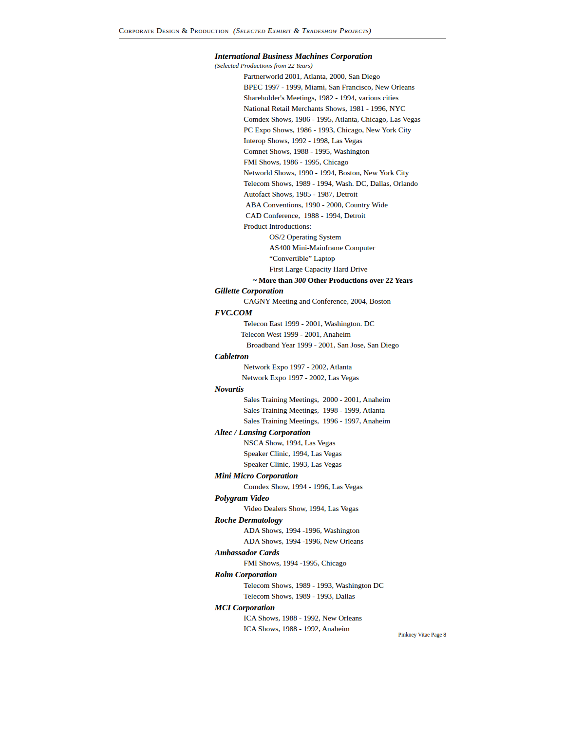Corporate Design & Production (Selected Exhibit & Tradeshow Projects)
International Business Machines Corporation
(Selected Productions from 22 Years)
Partnerworld 2001, Atlanta, 2000, San Diego
BPEC 1997 - 1999, Miami, San Francisco, New Orleans
Shareholder's Meetings, 1982 - 1994, various cities
National Retail Merchants Shows, 1981 - 1996, NYC
Comdex Shows, 1986 - 1995, Atlanta, Chicago, Las Vegas
PC Expo Shows, 1986 - 1993, Chicago, New York City
Interop Shows, 1992 - 1998, Las Vegas
Comnet Shows, 1988 - 1995, Washington
FMI Shows, 1986 - 1995, Chicago
Networld Shows, 1990 - 1994, Boston, New York City
Telecom Shows, 1989 - 1994, Wash. DC, Dallas, Orlando
Autofact Shows, 1985 - 1987, Detroit
ABA Conventions, 1990 - 2000, Country Wide
CAD Conference, 1988 - 1994, Detroit
Product Introductions:
OS/2 Operating System
AS400 Mini-Mainframe Computer
“Convertible” Laptop
First Large Capacity Hard Drive
~ More than 300 Other Productions over 22 Years
Gillette Corporation
CAGNY Meeting and Conference, 2004, Boston
FVC.COM
Telecon East 1999 - 2001, Washington. DC
Telecon West 1999 - 2001, Anaheim
Broadband Year 1999 - 2001, San Jose, San Diego
Cabletron
Network Expo 1997 - 2002, Atlanta
Network Expo 1997 - 2002, Las Vegas
Novartis
Sales Training Meetings, 2000 - 2001, Anaheim
Sales Training Meetings, 1998 - 1999, Atlanta
Sales Training Meetings, 1996 - 1997, Anaheim
Altec / Lansing Corporation
NSCA Show, 1994, Las Vegas
Speaker Clinic, 1994, Las Vegas
Speaker Clinic, 1993, Las Vegas
Mini Micro Corporation
Comdex Show, 1994 - 1996, Las Vegas
Polygram Video
Video Dealers Show, 1994, Las Vegas
Roche Dermatology
ADA Shows, 1994 -1996, Washington
ADA Shows, 1994 -1996, New Orleans
Ambassador Cards
FMI Shows, 1994 -1995, Chicago
Rolm Corporation
Telecom Shows, 1989 - 1993, Washington DC
Telecom Shows, 1989 - 1993, Dallas
MCI Corporation
ICA Shows, 1988 - 1992, New Orleans
ICA Shows, 1988 - 1992, Anaheim
Pinkney Vitae Page 8